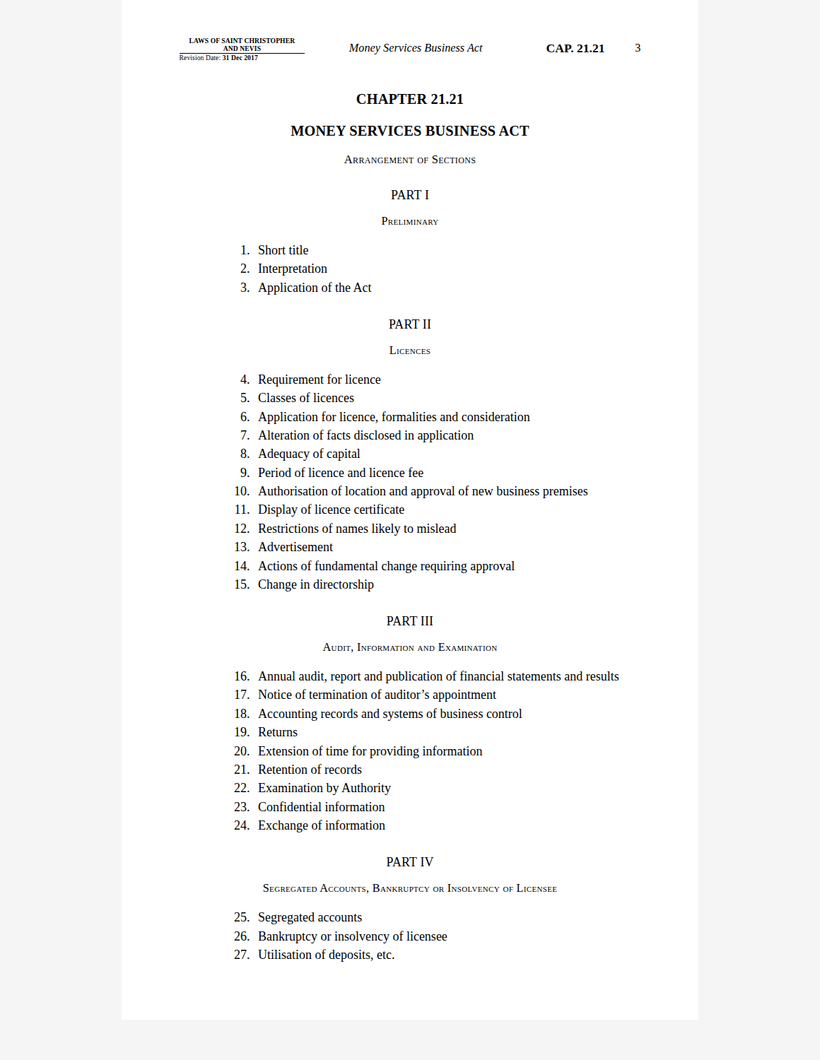Laws of Saint Christopher
and Nevis
Revision Date: 31 Dec 2017
Money Services Business Act
CAP. 21.21
3
CHAPTER 21.21
MONEY SERVICES BUSINESS ACT
Arrangement of Sections
PART I
Preliminary
1. Short title
2. Interpretation
3. Application of the Act
PART II
Licences
4. Requirement for licence
5. Classes of licences
6. Application for licence, formalities and consideration
7. Alteration of facts disclosed in application
8. Adequacy of capital
9. Period of licence and licence fee
10. Authorisation of location and approval of new business premises
11. Display of licence certificate
12. Restrictions of names likely to mislead
13. Advertisement
14. Actions of fundamental change requiring approval
15. Change in directorship
PART III
Audit, Information and Examination
16. Annual audit, report and publication of financial statements and results
17. Notice of termination of auditor’s appointment
18. Accounting records and systems of business control
19. Returns
20. Extension of time for providing information
21. Retention of records
22. Examination by Authority
23. Confidential information
24. Exchange of information
PART IV
Segregated Accounts, Bankruptcy or Insolvency of Licensee
25. Segregated accounts
26. Bankruptcy or insolvency of licensee
27. Utilisation of deposits, etc.